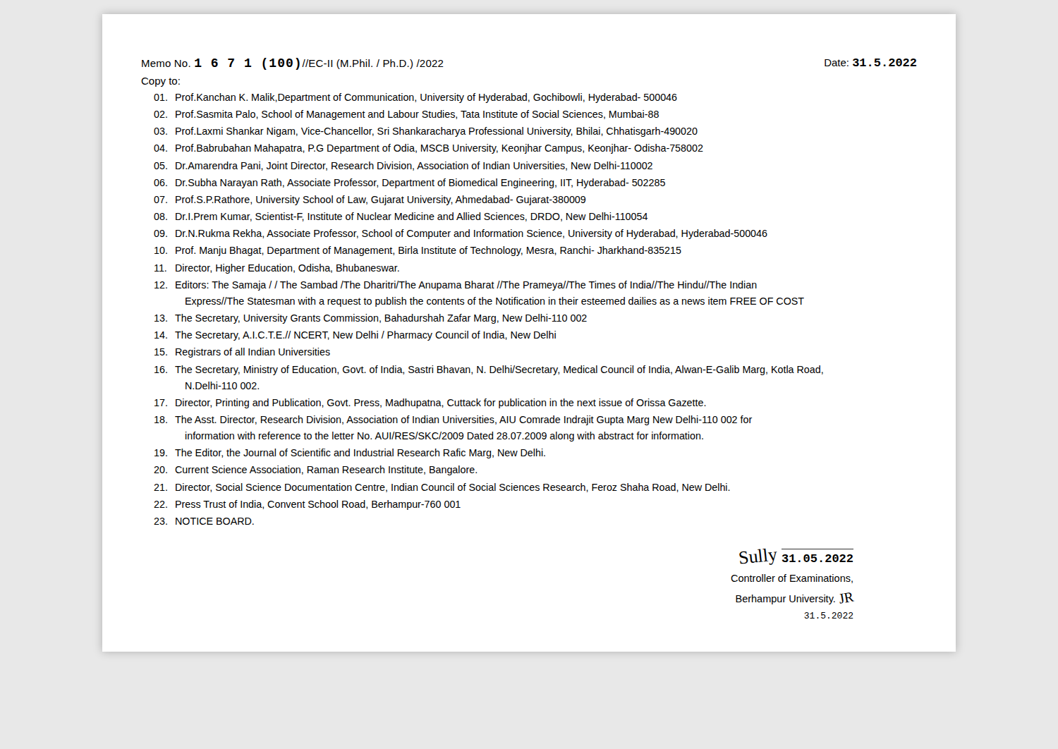Memo No. 1 6 7 1 (100)//EC-II (M.Phil. / Ph.D.) /2022
Date: 31.5.2022
Copy to:
01. Prof.Kanchan K. Malik,Department of Communication, University of Hyderabad, Gochibowli, Hyderabad- 500046
02. Prof.Sasmita Palo, School of Management and Labour Studies, Tata Institute of Social Sciences, Mumbai-88
03. Prof.Laxmi Shankar Nigam, Vice-Chancellor, Sri Shankaracharya Professional University, Bhilai, Chhatisgarh-490020
04. Prof.Babrubahan Mahapatra, P.G Department of Odia, MSCB University, Keonjhar Campus, Keonjhar- Odisha-758002
05. Dr.Amarendra Pani, Joint Director, Research Division, Association of Indian Universities, New Delhi-110002
06. Dr.Subha Narayan Rath, Associate Professor, Department of Biomedical Engineering, IIT, Hyderabad- 502285
07. Prof.S.P.Rathore, University School of Law, Gujarat University, Ahmedabad- Gujarat-380009
08. Dr.I.Prem Kumar, Scientist-F, Institute of Nuclear Medicine and Allied Sciences, DRDO, New Delhi-110054
09. Dr.N.Rukma Rekha, Associate Professor, School of Computer and Information Science, University of Hyderabad, Hyderabad-500046
10. Prof. Manju Bhagat, Department of Management, Birla Institute of Technology, Mesra, Ranchi- Jharkhand-835215
11. Director, Higher Education, Odisha, Bhubaneswar.
12. Editors: The Samaja / / The Sambad /The Dharitri/The Anupama Bharat //The Prameya//The Times of India//The Hindu//The Indian Express//The Statesman with a request to publish the contents of the Notification in their esteemed dailies as a news item FREE OF COST
13. The Secretary, University Grants Commission, Bahadurshah Zafar Marg, New Delhi-110 002
14. The Secretary, A.I.C.T.E.// NCERT, New Delhi / Pharmacy Council of India, New Delhi
15. Registrars of all Indian Universities
16. The Secretary, Ministry of Education, Govt. of India, Sastri Bhavan, N. Delhi/Secretary, Medical Council of India, Alwan-E-Galib Marg, Kotla Road, N.Delhi-110 002.
17. Director, Printing and Publication, Govt. Press, Madhupatna, Cuttack for publication in the next issue of Orissa Gazette.
18. The Asst. Director, Research Division, Association of Indian Universities, AIU Comrade Indrajit Gupta Marg New Delhi-110 002 for information with reference to the letter No. AUI/RES/SKC/2009 Dated 28.07.2009 along with abstract for information.
19. The Editor, the Journal of Scientific and Industrial Research Rafic Marg, New Delhi.
20. Current Science Association, Raman Research Institute, Bangalore.
21. Director, Social Science Documentation Centre, Indian Council of Social Sciences Research, Feroz Shaha Road, New Delhi.
22. Press Trust of India, Convent School Road, Berhampur-760 001
23. NOTICE BOARD.
Sully 31.05.2022
Controller of Examinations,
Berhampur University. JR
31.5.2022